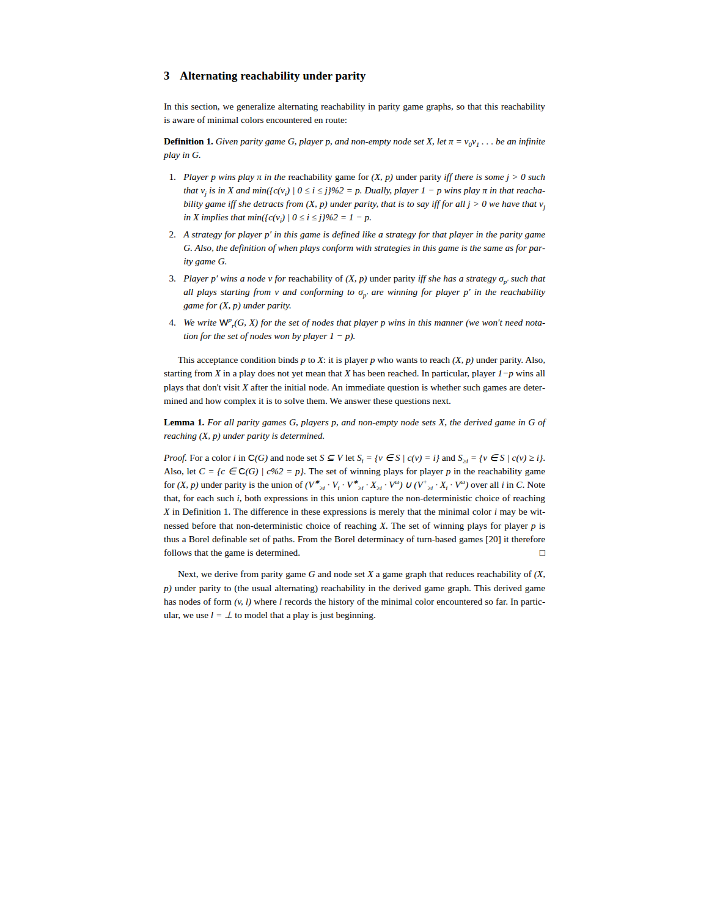3 Alternating reachability under parity
In this section, we generalize alternating reachability in parity game graphs, so that this reachability is aware of minimal colors encountered en route:
Definition 1. Given parity game G, player p, and non-empty node set X, let π = v0v1 . . . be an infinite play in G.
Player p wins play π in the reachability game for (X, p) under parity iff there is some j > 0 such that vj is in X and min({c(vi) | 0 ≤ i ≤ j}%2 = p. Dually, player 1 − p wins play π in that reachability game iff she detracts from (X, p) under parity, that is to say iff for all j > 0 we have that vj in X implies that min({c(vi) | 0 ≤ i ≤ j}%2 = 1 − p.
A strategy for player p′ in this game is defined like a strategy for that player in the parity game G. Also, the definition of when plays conform with strategies in this game is the same as for parity game G.
Player p′ wins a node v for reachability of (X, p) under parity iff she has a strategy σp′ such that all plays starting from v and conforming to σp′ are winning for player p′ in the reachability game for (X, p) under parity.
We write Wpr(G, X) for the set of nodes that player p wins in this manner (we won't need notation for the set of nodes won by player 1 − p).
This acceptance condition binds p to X: it is player p who wants to reach (X, p) under parity. Also, starting from X in a play does not yet mean that X has been reached. In particular, player 1−p wins all plays that don't visit X after the initial node. An immediate question is whether such games are determined and how complex it is to solve them. We answer these questions next.
Lemma 1. For all parity games G, players p, and non-empty node sets X, the derived game in G of reaching (X, p) under parity is determined.
Proof. For a color i in C(G) and node set S ⊆ V let Si = {v ∈ S | c(v) = i} and S≥i = {v ∈ S | c(v) ≥ i}. Also, let C = {c ∈ C(G) | c%2 = p}. The set of winning plays for player p in the reachability game for (X, p) under parity is the union of (V∗≥i · Vi · V∗≥i · X≥i · Vω) ∪ (V+≥i · Xi · Vω) over all i in C. Note that, for each such i, both expressions in this union capture the non-deterministic choice of reaching X in Definition 1. The difference in these expressions is merely that the minimal color i may be witnessed before that non-deterministic choice of reaching X. The set of winning plays for player p is thus a Borel definable set of paths. From the Borel determinacy of turn-based games [20] it therefore follows that the game is determined. □
Next, we derive from parity game G and node set X a game graph that reduces reachability of (X, p) under parity to (the usual alternating) reachability in the derived game graph. This derived game has nodes of form (v, l) where l records the history of the minimal color encountered so far. In particular, we use l = ⊥ to model that a play is just beginning.